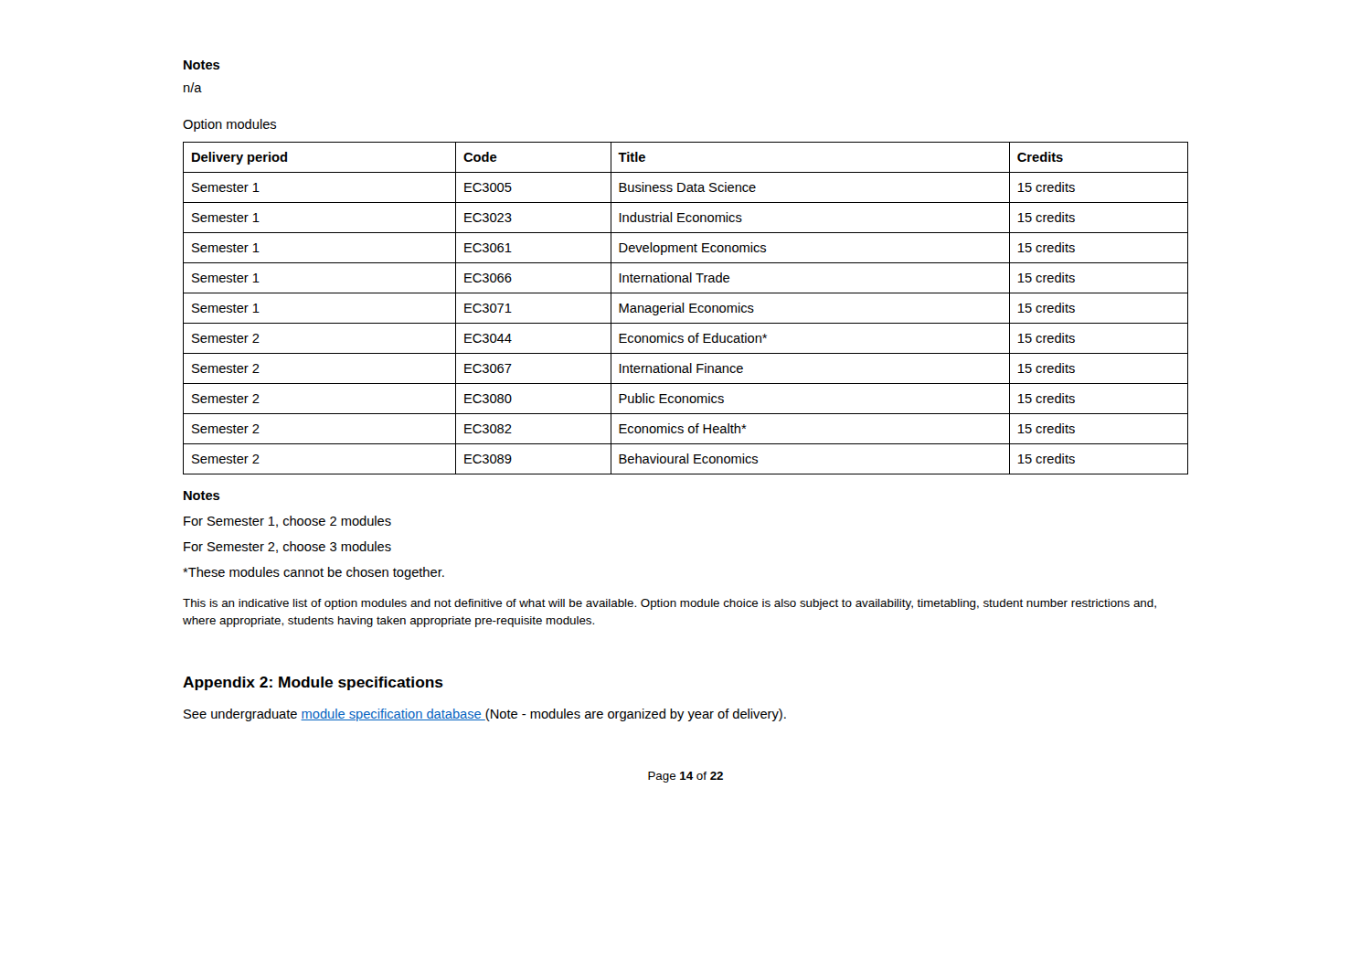Notes
n/a
Option modules
| Delivery period | Code | Title | Credits |
| --- | --- | --- | --- |
| Semester 1 | EC3005 | Business Data Science | 15 credits |
| Semester 1 | EC3023 | Industrial Economics | 15 credits |
| Semester 1 | EC3061 | Development Economics | 15 credits |
| Semester 1 | EC3066 | International Trade | 15 credits |
| Semester 1 | EC3071 | Managerial Economics | 15 credits |
| Semester 2 | EC3044 | Economics of Education* | 15 credits |
| Semester 2 | EC3067 | International Finance | 15 credits |
| Semester 2 | EC3080 | Public Economics | 15 credits |
| Semester 2 | EC3082 | Economics of Health* | 15 credits |
| Semester 2 | EC3089 | Behavioural Economics | 15 credits |
Notes
For Semester 1, choose 2 modules
For Semester 2, choose 3 modules
*These modules cannot be chosen together.
This is an indicative list of option modules and not definitive of what will be available. Option module choice is also subject to availability, timetabling, student number restrictions and, where appropriate, students having taken appropriate pre-requisite modules.
Appendix 2: Module specifications
See undergraduate module specification database (Note - modules are organized by year of delivery).
Page 14 of 22